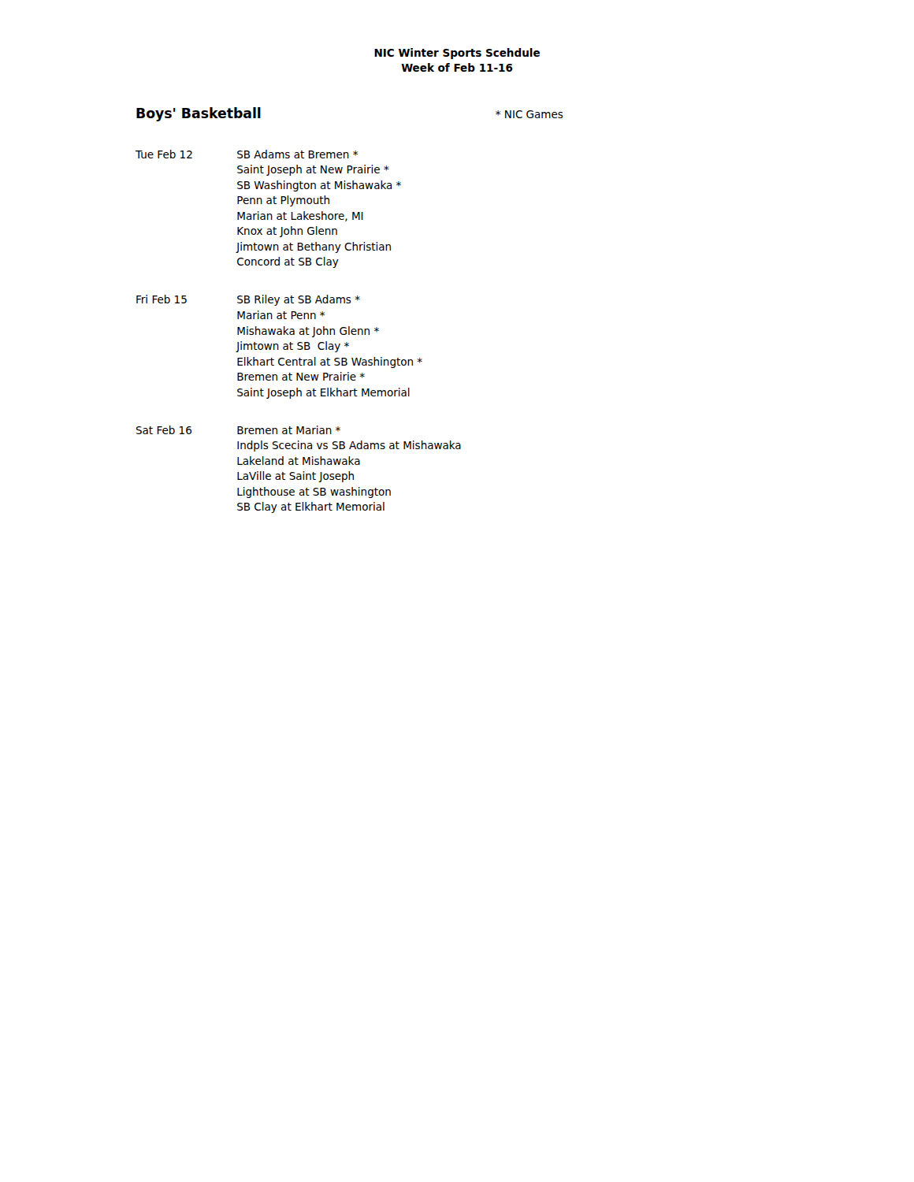NIC Winter Sports Scehdule Week of Feb 11-16
Boys' Basketball
* NIC Games
| Tue Feb 12 | SB Adams at Bremen * Saint Joseph at New Prairie * SB Washington at Mishawaka * Penn at Plymouth Marian at Lakeshore, MI Knox at John Glenn Jimtown at Bethany Christian Concord at SB Clay |
| Fri Feb 15 | SB Riley at SB Adams * Marian at Penn * Mishawaka at John Glenn * Jimtown at SB Clay * Elkhart Central at SB Washington * Bremen at New Prairie * Saint Joseph at Elkhart Memorial |
| Sat Feb 16 | Bremen at Marian * Indpls Scecina vs SB Adams at Mishawaka Lakeland at Mishawaka LaVille at Saint Joseph Lighthouse at SB washington SB Clay at Elkhart Memorial |